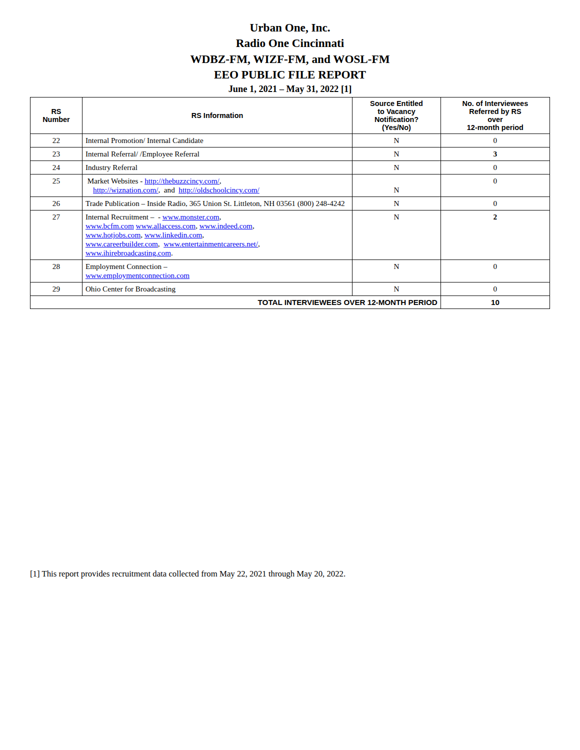Urban One, Inc.
Radio One Cincinnati
WDBZ-FM, WIZF-FM, and WOSL-FM
EEO PUBLIC FILE REPORT
June 1, 2021 – May 31, 2022 [1]
| RS Number | RS Information | Source Entitled to Vacancy Notification? (Yes/No) | No. of Interviewees Referred by RS over 12-month period |
| --- | --- | --- | --- |
| 22 | Internal Promotion/ Internal Candidate | N | 0 |
| 23 | Internal Referral/ /Employee Referral | N | 3 |
| 24 | Industry Referral | N | 0 |
| 25 | Market Websites - http://thebuzzcincy.com/ , http://wiznation.com/ , and http://oldschoolcincy.com/ | N | 0 |
| 26 | Trade Publication – Inside Radio, 365 Union St. Littleton, NH 03561 (800) 248-4242 | N | 0 |
| 27 | Internal Recruitment – - www.monster.com , www.bcfm.com www.allaccess.com , www.indeed.com , www.hotjobs.com , www.linkedin.com , www.careerbuilder.com , www.entertainmentcareers.net/ , www.ihirebroadcasting.com . | N | 2 |
| 28 | Employment Connection – www.employmentconnection.com | N | 0 |
| 29 | Ohio Center for Broadcasting | N | 0 |
| TOTAL INTERVIEWEES OVER 12-MONTH PERIOD | 10 |
[1] This report provides recruitment data collected from May 22, 2021 through May 20, 2022.